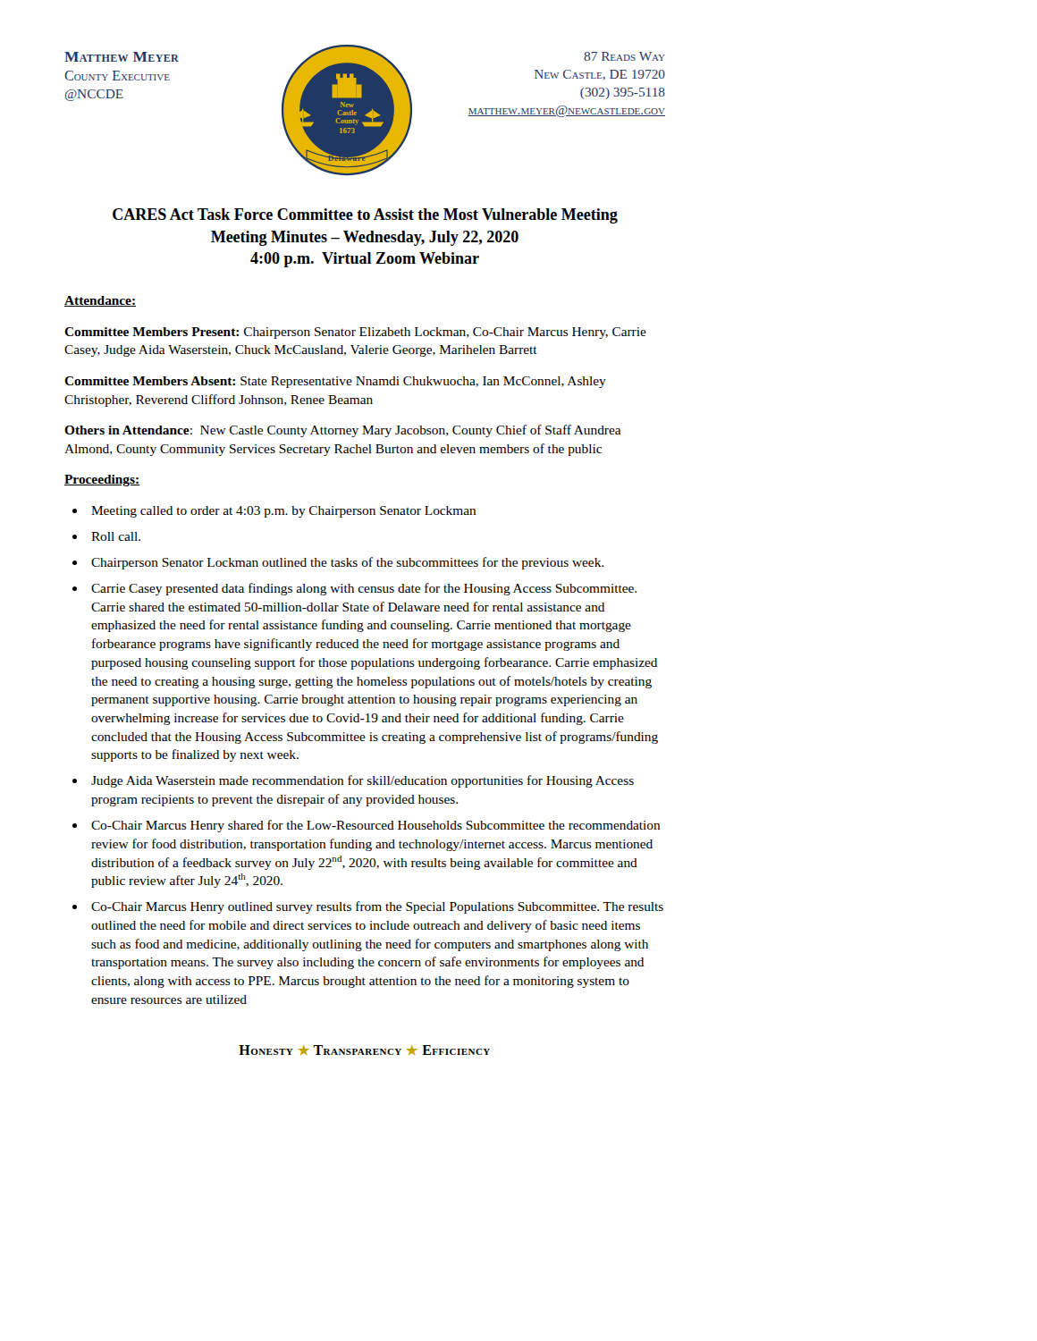Matthew Meyer
County Executive
@NCCDE
New Castle County 1673 Delaware
87 Reads Way
New Castle, DE 19720
(302) 395-5118
matthew.meyer@newcastlede.gov
CARES Act Task Force Committee to Assist the Most Vulnerable Meeting Meeting Minutes – Wednesday, July 22, 2020 4:00 p.m. Virtual Zoom Webinar
Attendance:
Committee Members Present: Chairperson Senator Elizabeth Lockman, Co-Chair Marcus Henry, Carrie Casey, Judge Aida Waserstein, Chuck McCausland, Valerie George, Marihelen Barrett
Committee Members Absent: State Representative Nnamdi Chukwuocha, Ian McConnel, Ashley Christopher, Reverend Clifford Johnson, Renee Beaman
Others in Attendance: New Castle County Attorney Mary Jacobson, County Chief of Staff Aundrea Almond, County Community Services Secretary Rachel Burton and eleven members of the public
Proceedings:
Meeting called to order at 4:03 p.m. by Chairperson Senator Lockman
Roll call.
Chairperson Senator Lockman outlined the tasks of the subcommittees for the previous week.
Carrie Casey presented data findings along with census date for the Housing Access Subcommittee. Carrie shared the estimated 50-million-dollar State of Delaware need for rental assistance and emphasized the need for rental assistance funding and counseling. Carrie mentioned that mortgage forbearance programs have significantly reduced the need for mortgage assistance programs and purposed housing counseling support for those populations undergoing forbearance. Carrie emphasized the need to creating a housing surge, getting the homeless populations out of motels/hotels by creating permanent supportive housing. Carrie brought attention to housing repair programs experiencing an overwhelming increase for services due to Covid-19 and their need for additional funding. Carrie concluded that the Housing Access Subcommittee is creating a comprehensive list of programs/funding supports to be finalized by next week.
Judge Aida Waserstein made recommendation for skill/education opportunities for Housing Access program recipients to prevent the disrepair of any provided houses.
Co-Chair Marcus Henry shared for the Low-Resourced Households Subcommittee the recommendation review for food distribution, transportation funding and technology/internet access. Marcus mentioned distribution of a feedback survey on July 22nd, 2020, with results being available for committee and public review after July 24th, 2020.
Co-Chair Marcus Henry outlined survey results from the Special Populations Subcommittee. The results outlined the need for mobile and direct services to include outreach and delivery of basic need items such as food and medicine, additionally outlining the need for computers and smartphones along with transportation means. The survey also including the concern of safe environments for employees and clients, along with access to PPE. Marcus brought attention to the need for a monitoring system to ensure resources are utilized
Honesty ★ Transparency ★ Efficiency